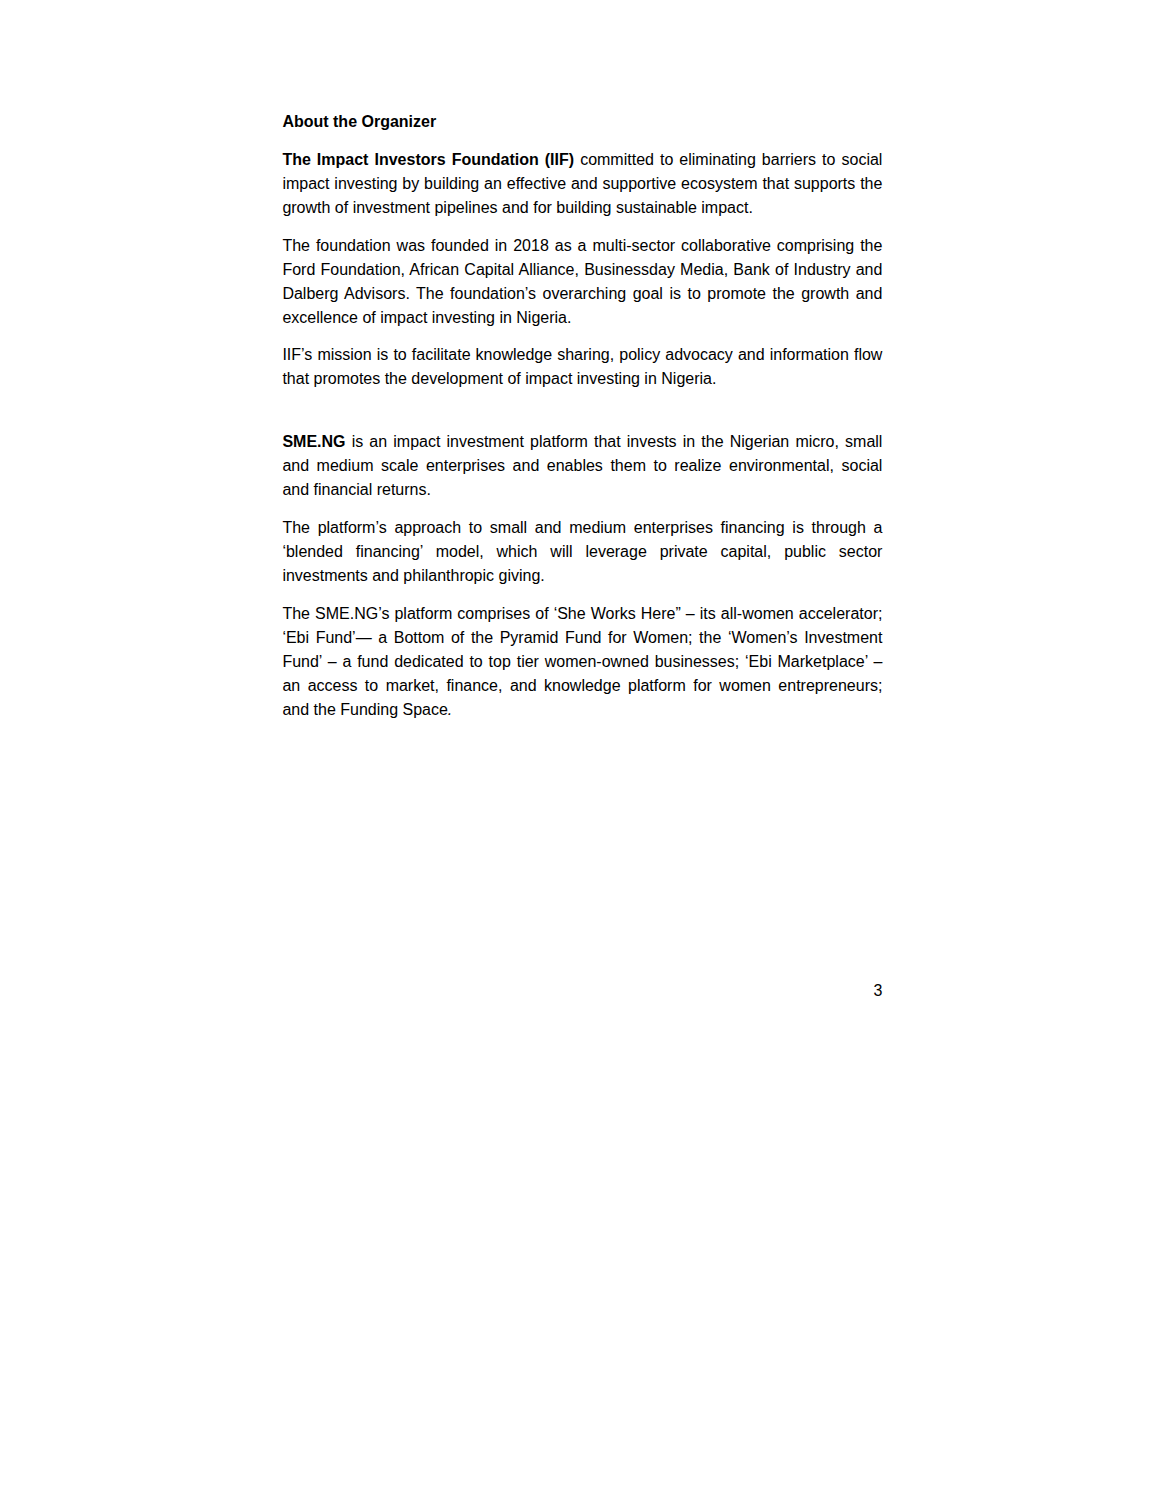About the Organizer
The Impact Investors Foundation (IIF) committed to eliminating barriers to social impact investing by building an effective and supportive ecosystem that supports the growth of investment pipelines and for building sustainable impact.
The foundation was founded in 2018 as a multi-sector collaborative comprising the Ford Foundation, African Capital Alliance, Businessday Media, Bank of Industry and Dalberg Advisors. The foundation’s overarching goal is to promote the growth and excellence of impact investing in Nigeria.
IIF’s mission is to facilitate knowledge sharing, policy advocacy and information flow that promotes the development of impact investing in Nigeria.
SME.NG is an impact investment platform that invests in the Nigerian micro, small and medium scale enterprises and enables them to realize environmental, social and financial returns.
The platform’s approach to small and medium enterprises financing is through a ‘blended financing’ model, which will leverage private capital, public sector investments and philanthropic giving.
The SME.NG’s platform comprises of ‘She Works Here” – its all-women accelerator; ‘Ebi Fund’— a Bottom of the Pyramid Fund for Women; the ‘Women’s Investment Fund’ – a fund dedicated to top tier women-owned businesses; ‘Ebi Marketplace’ – an access to market, finance, and knowledge platform for women entrepreneurs; and the Funding Space.
3